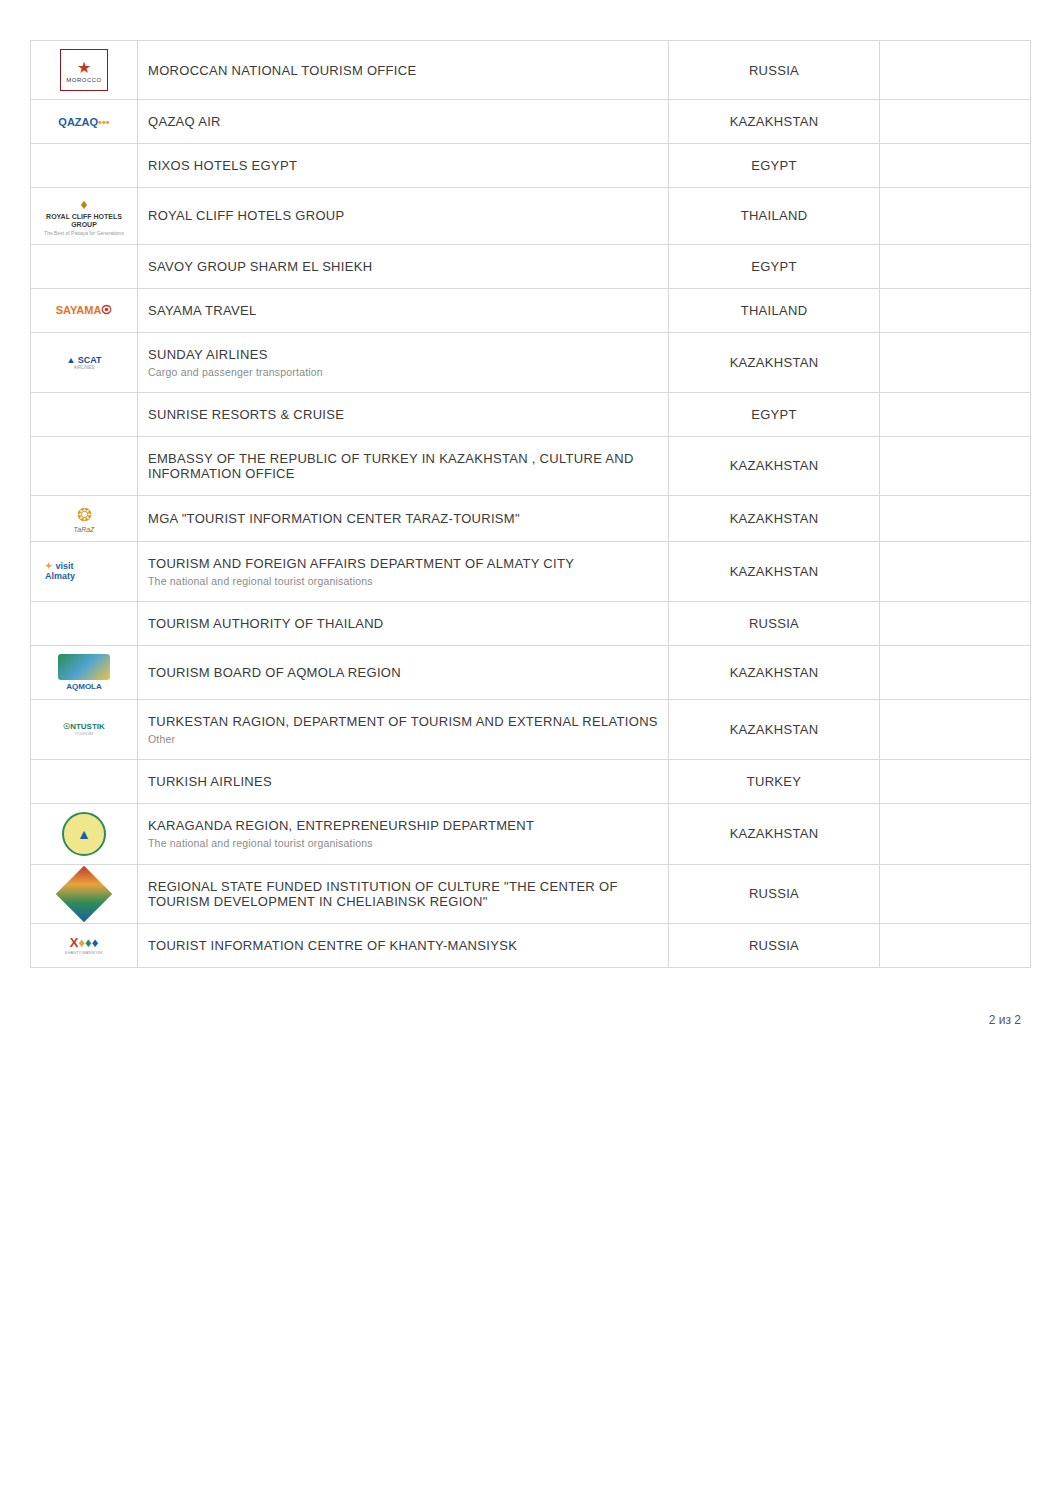| ★ MOROCCO | MOROCCAN NATIONAL TOURISM OFFICE | RUSSIA | |
| QAZAQ ••• | QAZAQ AIR | KAZAKHSTAN | |
| | RIXOS HOTELS EGYPT | EGYPT | |
| ♦ ROYAL CLIFF HOTELS GROUP The Best of Pattaya for Generations | ROYAL CLIFF HOTELS GROUP | THAILAND | |
| | SAVOY GROUP SHARM EL SHIEKH | EGYPT | |
| SAYAMA ⦿ | SAYAMA TRAVEL | THAILAND | |
| ▲ SCAT AIRLINES | SUNDAY AIRLINES Cargo and passenger transportation | KAZAKHSTAN | |
| | SUNRISE RESORTS & CRUISE | EGYPT | |
| | EMBASSY OF THE REPUBLIC OF TURKEY IN KAZAKHSTAN , CULTURE AND INFORMATION OFFICE | KAZAKHSTAN | |
| ❂ TaRaZ | MGA "TOURIST INFORMATION CENTER TARAZ-TOURISM" | KAZAKHSTAN | |
| ✦ visit Almaty | TOURISM AND FOREIGN AFFAIRS DEPARTMENT OF ALMATY CITY The national and regional tourist organisations | KAZAKHSTAN | |
| | TOURISM AUTHORITY OF THAILAND | RUSSIA | |
| AQMOLA | TOURISM BOARD OF AQMOLA REGION | KAZAKHSTAN | |
| ☉NTUSTIK TOURISM | TURKESTAN RAGION, DEPARTMENT OF TOURISM AND EXTERNAL RELATIONS Other | KAZAKHSTAN | |
| | TURKISH AIRLINES | TURKEY | |
| ▲ | KARAGANDA REGION, ENTREPRENEURSHIP DEPARTMENT The national and regional tourist organisations | KAZAKHSTAN | |
| | REGIONAL STATE FUNDED INSTITUTION OF CULTURE "THE CENTER OF TOURISM DEVELOPMENT IN CHELIABINSK REGION" | RUSSIA | |
| X ♦ ♦ ♦ KHANTY-MANSIYSK | TOURIST INFORMATION CENTRE OF KHANTY-MANSIYSK | RUSSIA | |
2 из 2